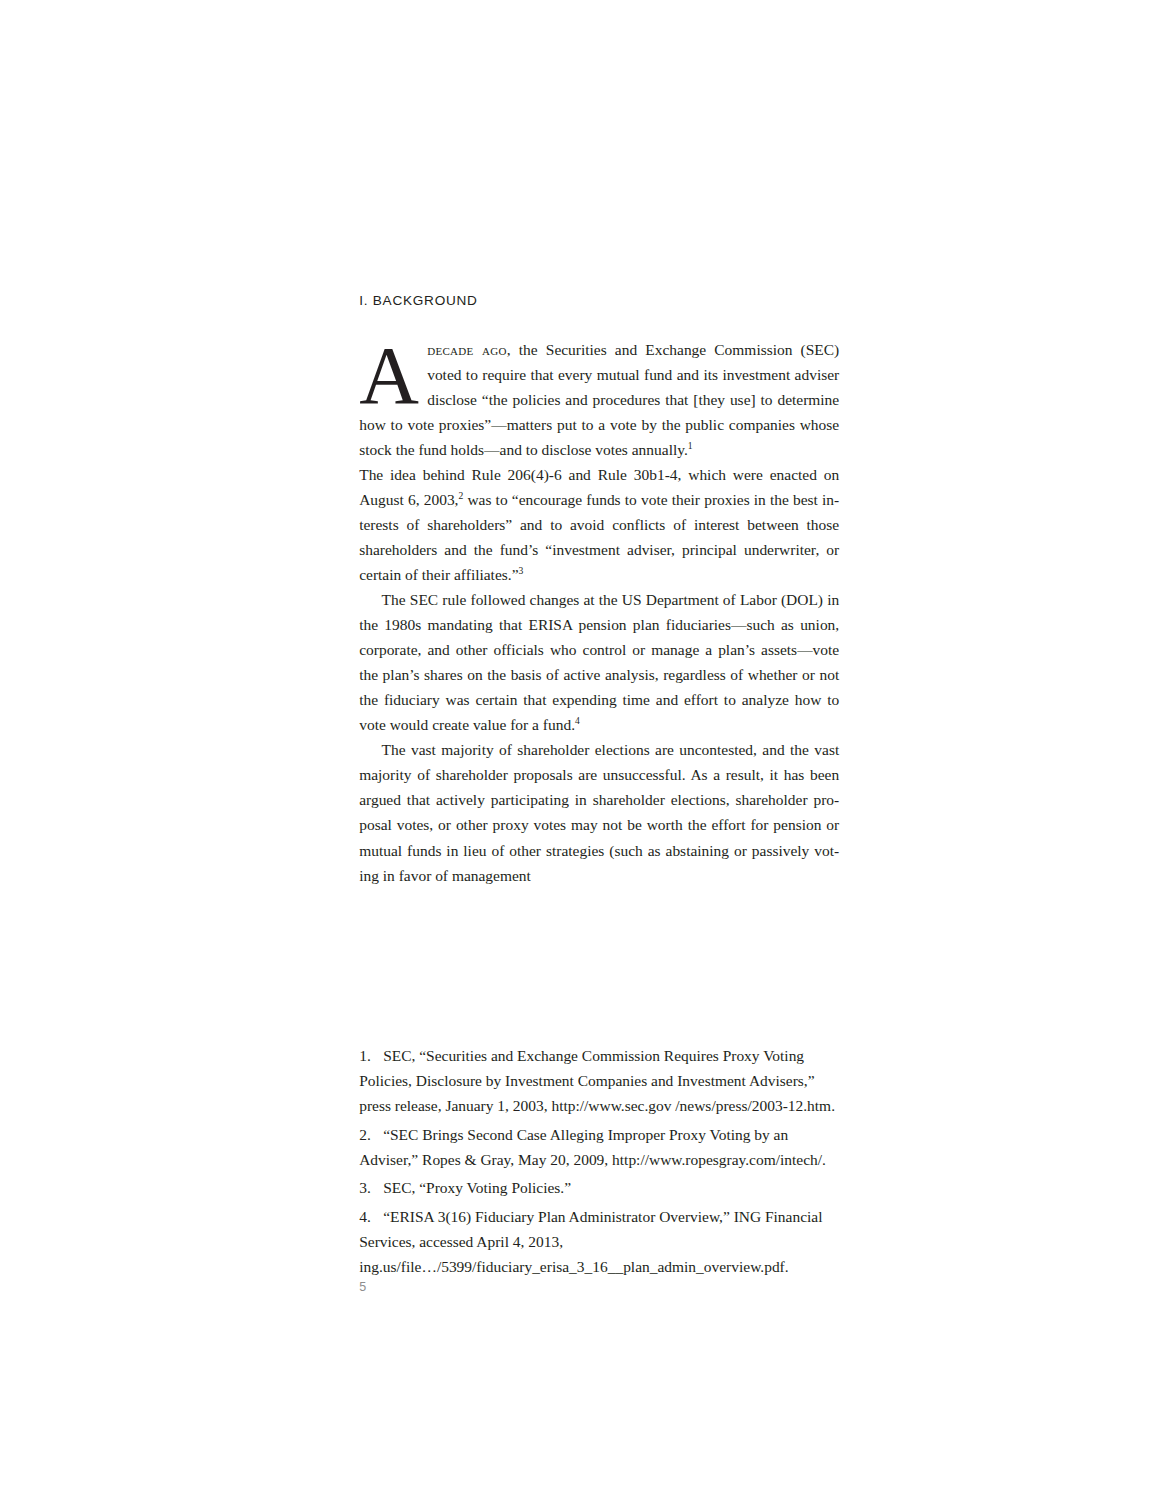I. BACKGROUND
Adecade ago, the Securities and Exchange Commission (SEC) voted to require that every mutual fund and its investment adviser disclose “the policies and procedures that [they use] to determine how to vote proxies”—matters put to a vote by the public companies whose stock the fund holds—and to disclose votes annually.1
The idea behind Rule 206(4)-6 and Rule 30b1-4, which were enacted on August 6, 2003,2 was to “encourage funds to vote their proxies in the best interests of shareholders” and to avoid conflicts of interest between those shareholders and the fund’s “investment adviser, principal underwriter, or certain of their affiliates.”3
The SEC rule followed changes at the US Department of Labor (DOL) in the 1980s mandating that ERISA pension plan fiduciaries—such as union, corporate, and other officials who control or manage a plan’s assets—vote the plan’s shares on the basis of active analysis, regardless of whether or not the fiduciary was certain that expending time and effort to analyze how to vote would create value for a fund.4
The vast majority of shareholder elections are uncontested, and the vast majority of shareholder proposals are unsuccessful. As a result, it has been argued that actively participating in shareholder elections, shareholder proposal votes, or other proxy votes may not be worth the effort for pension or mutual funds in lieu of other strategies (such as abstaining or passively voting in favor of management
1. SEC, “Securities and Exchange Commission Requires Proxy Voting Policies, Disclosure by Investment Companies and Investment Advisers,” press release, January 1, 2003, http://www.sec.gov /news/press/2003-12.htm.
2.“SEC Brings Second Case Alleging Improper Proxy Voting by an Adviser,” Ropes & Gray, May 20, 2009, http://www.ropesgray.com/intech/.
3. SEC, “Proxy Voting Policies.”
4.“ERISA 3(16) Fiduciary Plan Administrator Overview,” ING Financial Services, accessed April 4, 2013, ing.us/file…/5399/fiduciary_erisa_3_16__plan_admin_overview.pdf.
5